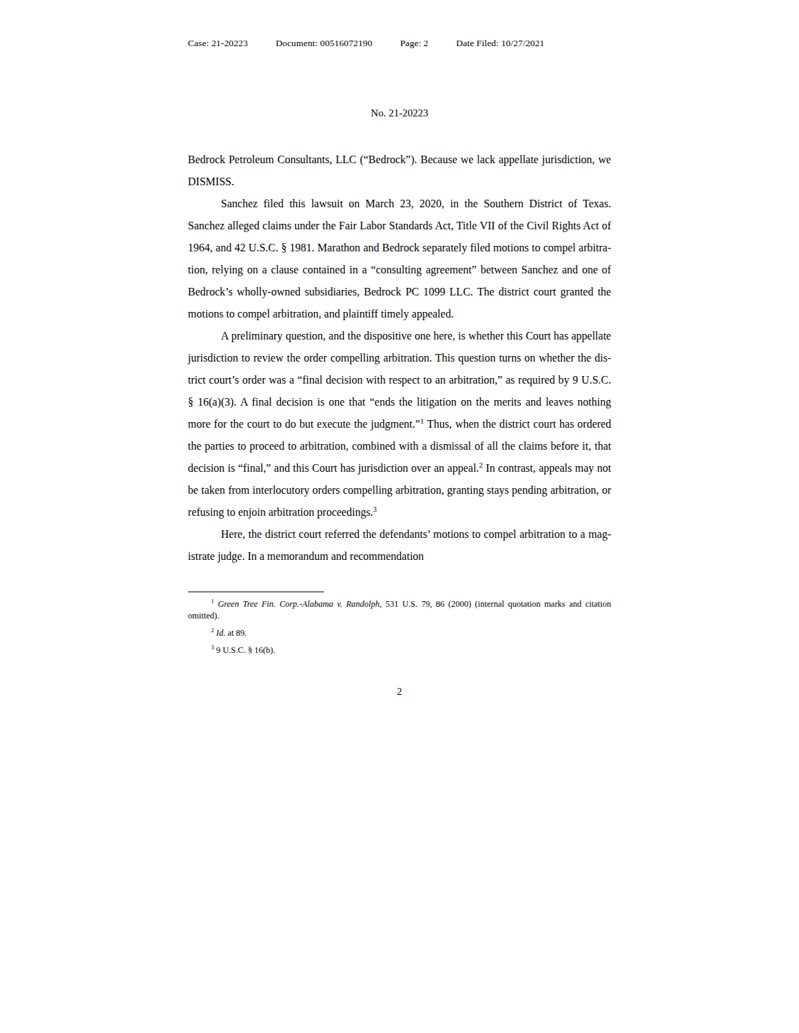Case: 21-20223 Document: 00516072190 Page: 2 Date Filed: 10/27/2021
No. 21-20223
Bedrock Petroleum Consultants, LLC (“Bedrock”). Because we lack appellate jurisdiction, we DISMISS.
Sanchez filed this lawsuit on March 23, 2020, in the Southern District of Texas. Sanchez alleged claims under the Fair Labor Standards Act, Title VII of the Civil Rights Act of 1964, and 42 U.S.C. § 1981. Marathon and Bedrock separately filed motions to compel arbitration, relying on a clause contained in a “consulting agreement” between Sanchez and one of Bedrock’s wholly-owned subsidiaries, Bedrock PC 1099 LLC. The district court granted the motions to compel arbitration, and plaintiff timely appealed.
A preliminary question, and the dispositive one here, is whether this Court has appellate jurisdiction to review the order compelling arbitration. This question turns on whether the district court’s order was a “final decision with respect to an arbitration,” as required by 9 U.S.C. § 16(a)(3). A final decision is one that “ends the litigation on the merits and leaves nothing more for the court to do but execute the judgment.”1 Thus, when the district court has ordered the parties to proceed to arbitration, combined with a dismissal of all the claims before it, that decision is “final,” and this Court has jurisdiction over an appeal.2 In contrast, appeals may not be taken from interlocutory orders compelling arbitration, granting stays pending arbitration, or refusing to enjoin arbitration proceedings.3
Here, the district court referred the defendants’ motions to compel arbitration to a magistrate judge. In a memorandum and recommendation
1 Green Tree Fin. Corp.-Alabama v. Randolph, 531 U.S. 79, 86 (2000) (internal quotation marks and citation omitted).
2 Id. at 89.
3 9 U.S.C. § 16(b).
2